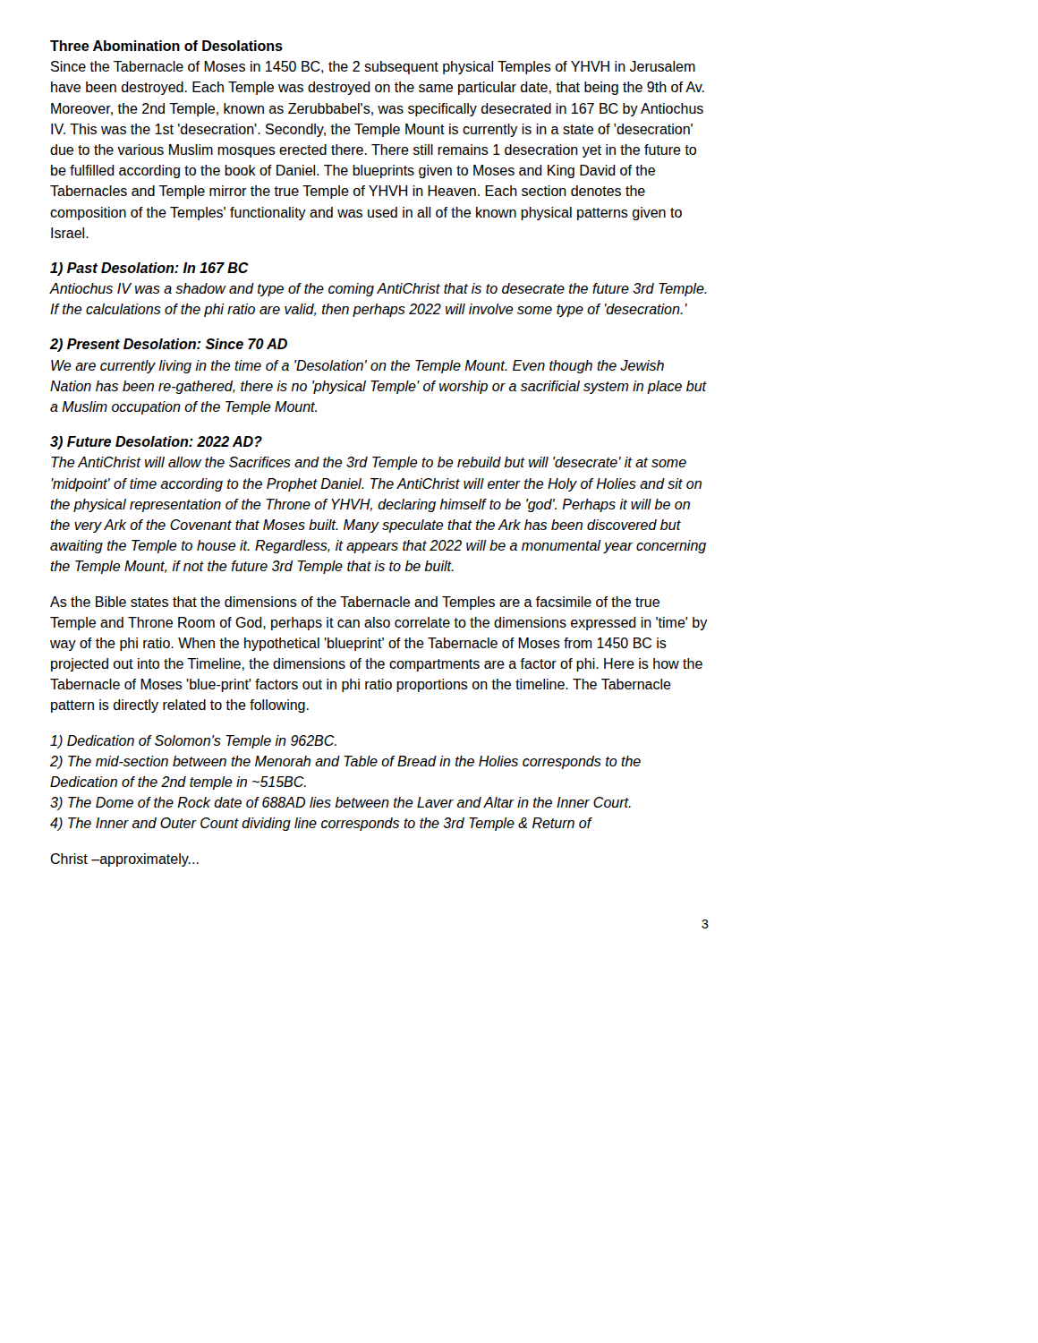Three Abomination of Desolations
Since the Tabernacle of Moses in 1450 BC, the 2 subsequent physical Temples of YHVH in Jerusalem have been destroyed. Each Temple was destroyed on the same particular date, that being the 9th of Av. Moreover, the 2nd Temple, known as Zerubbabel's, was specifically desecrated in 167 BC by Antiochus IV. This was the 1st 'desecration'. Secondly, the Temple Mount is currently is in a state of 'desecration' due to the various Muslim mosques erected there. There still remains 1 desecration yet in the future to be fulfilled according to the book of Daniel. The blueprints given to Moses and King David of the Tabernacles and Temple mirror the true Temple of YHVH in Heaven. Each section denotes the composition of the Temples' functionality and was used in all of the known physical patterns given to Israel.
1) Past Desolation: In 167 BC
Antiochus IV was a shadow and type of the coming AntiChrist that is to desecrate the future 3rd Temple. If the calculations of the phi ratio are valid, then perhaps 2022 will involve some type of 'desecration.'
2) Present Desolation: Since 70 AD
We are currently living in the time of a 'Desolation' on the Temple Mount. Even though the Jewish Nation has been re-gathered, there is no 'physical Temple' of worship or a sacrificial system in place but a Muslim occupation of the Temple Mount.
3) Future Desolation: 2022 AD?
The AntiChrist will allow the Sacrifices and the 3rd Temple to be rebuild but will 'desecrate' it at some 'midpoint' of time according to the Prophet Daniel. The AntiChrist will enter the Holy of Holies and sit on the physical representation of the Throne of YHVH, declaring himself to be 'god'. Perhaps it will be on the very Ark of the Covenant that Moses built. Many speculate that the Ark has been discovered but awaiting the Temple to house it. Regardless, it appears that 2022 will be a monumental year concerning the Temple Mount, if not the future 3rd Temple that is to be built.
As the Bible states that the dimensions of the Tabernacle and Temples are a facsimile of the true Temple and Throne Room of God, perhaps it can also correlate to the dimensions expressed in 'time' by way of the phi ratio. When the hypothetical 'blueprint' of the Tabernacle of Moses from 1450 BC is projected out into the Timeline, the dimensions of the compartments are a factor of phi. Here is how the Tabernacle of Moses 'blue-print' factors out in phi ratio proportions on the timeline. The Tabernacle pattern is directly related to the following.
1) Dedication of Solomon's Temple in 962BC.
2) The mid-section between the Menorah and Table of Bread in the Holies corresponds to the Dedication of the 2nd temple in ~515BC.
3) The Dome of the Rock date of 688AD lies between the Laver and Altar in the Inner Court.
4) The Inner and Outer Count dividing line corresponds to the 3rd Temple & Return of
Christ –approximately...
3